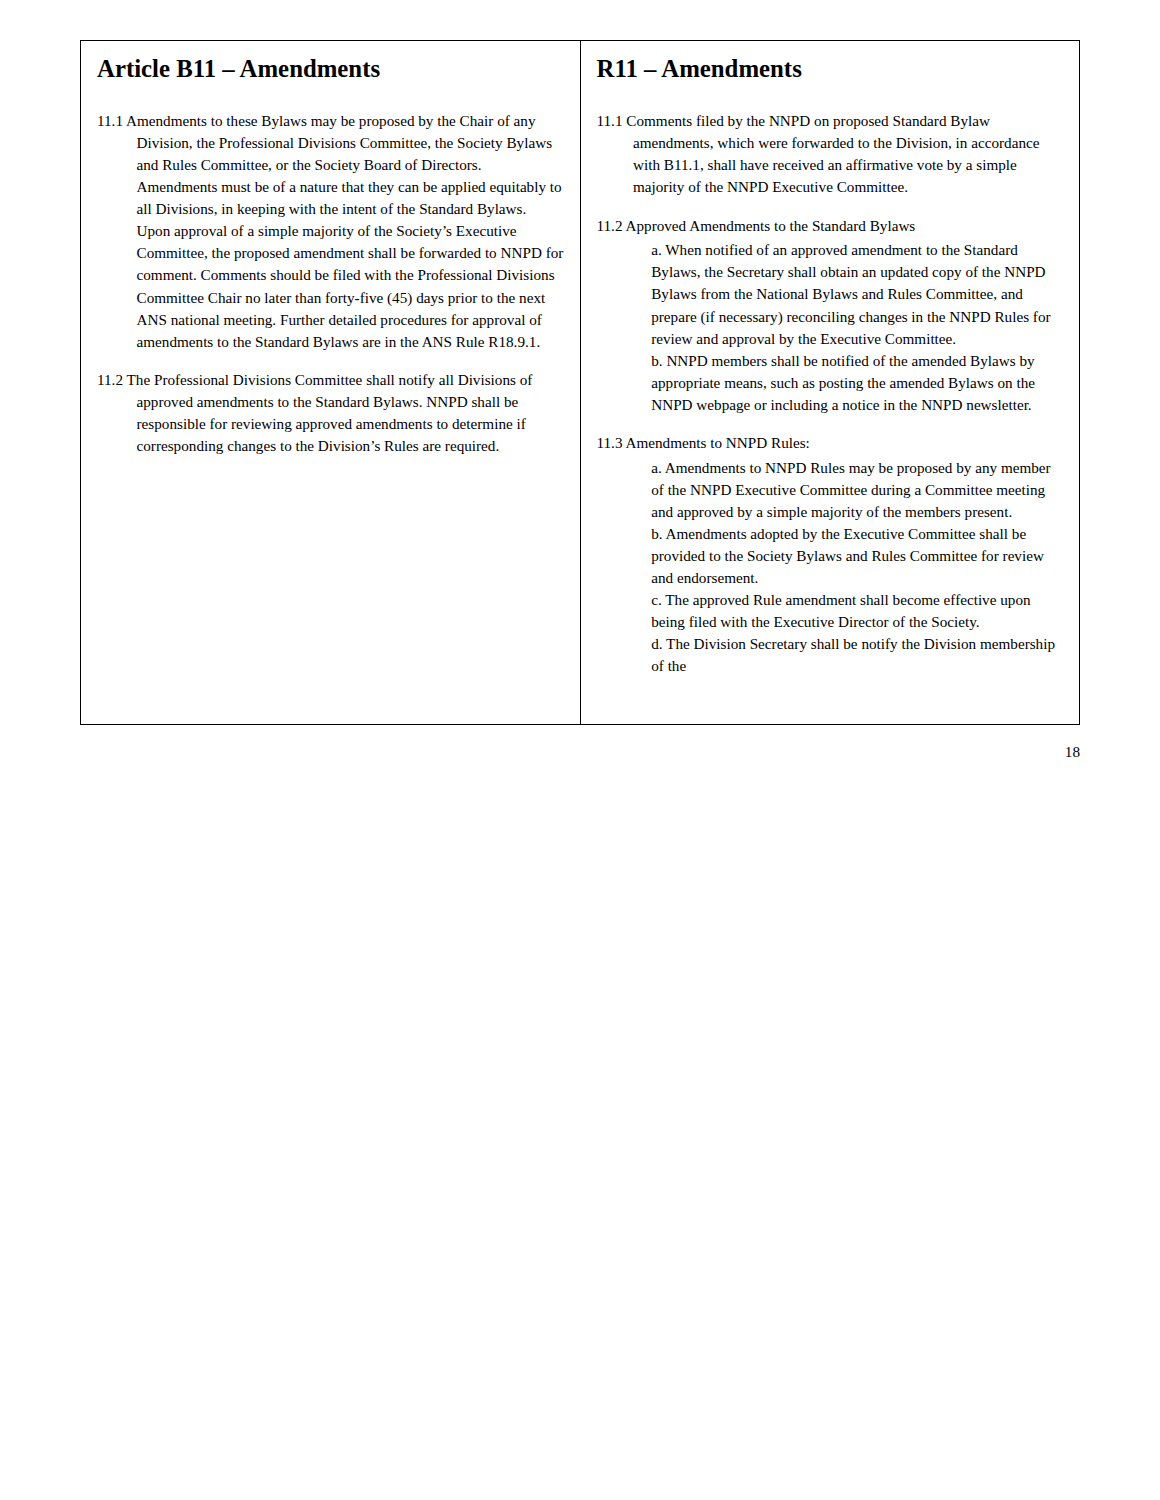| Article B11 – Amendments 11.1 Amendments to these Bylaws may be proposed by the Chair of any Division, the Professional Divisions Committee, the Society Bylaws and Rules Committee, or the Society Board of Directors. Amendments must be of a nature that they can be applied equitably to all Divisions, in keeping with the intent of the Standard Bylaws. Upon approval of a simple majority of the Society’s Executive Committee, the proposed amendment shall be forwarded to NNPD for comment. Comments should be filed with the Professional Divisions Committee Chair no later than forty-five (45) days prior to the next ANS national meeting. Further detailed procedures for approval of amendments to the Standard Bylaws are in the ANS Rule R18.9.1. 11.2 The Professional Divisions Committee shall notify all Divisions of approved amendments to the Standard Bylaws. NNPD shall be responsible for reviewing approved amendments to determine if corresponding changes to the Division’s Rules are required. | R11 – Amendments 11.1 Comments filed by the NNPD on proposed Standard Bylaw amendments, which were forwarded to the Division, in accordance with B11.1, shall have received an affirmative vote by a simple majority of the NNPD Executive Committee. 11.2 Approved Amendments to the Standard Bylaws a. When notified of an approved amendment to the Standard Bylaws, the Secretary shall obtain an updated copy of the NNPD Bylaws from the National Bylaws and Rules Committee, and prepare (if necessary) reconciling changes in the NNPD Rules for review and approval by the Executive Committee. b. NNPD members shall be notified of the amended Bylaws by appropriate means, such as posting the amended Bylaws on the NNPD webpage or including a notice in the NNPD newsletter. 11.3 Amendments to NNPD Rules: a. Amendments to NNPD Rules may be proposed by any member of the NNPD Executive Committee during a Committee meeting and approved by a simple majority of the members present. b. Amendments adopted by the Executive Committee shall be provided to the Society Bylaws and Rules Committee for review and endorsement. c. The approved Rule amendment shall become effective upon being filed with the Executive Director of the Society. d. The Division Secretary shall be notify the Division membership of the |
18